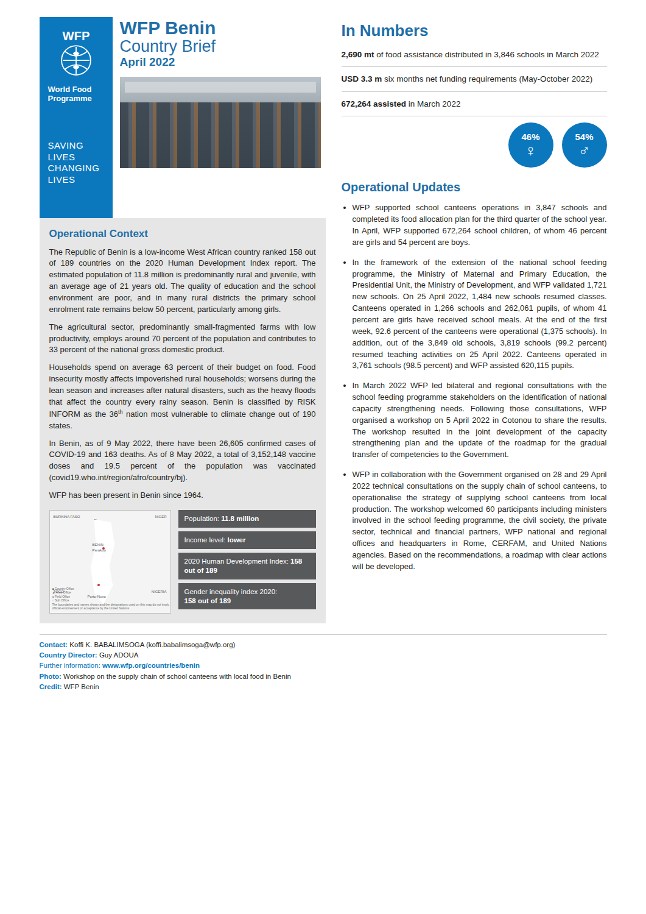WFP
World Food
Programme
SAVING
LIVES
CHANGING
LIVES
WFP Benin Country Brief April 2022
Operational Context
The Republic of Benin is a low-income West African country ranked 158 out of 189 countries on the 2020 Human Development Index report. The estimated population of 11.8 million is predominantly rural and juvenile, with an average age of 21 years old. The quality of education and the school environment are poor, and in many rural districts the primary school enrolment rate remains below 50 percent, particularly among girls.
The agricultural sector, predominantly small-fragmented farms with low productivity, employs around 70 percent of the population and contributes to 33 percent of the national gross domestic product.
Households spend on average 63 percent of their budget on food. Food insecurity mostly affects impoverished rural households; worsens during the lean season and increases after natural disasters, such as the heavy floods that affect the country every rainy season. Benin is classified by RISK INFORM as the 36th nation most vulnerable to climate change out of 190 states.
In Benin, as of 9 May 2022, there have been 26,605 confirmed cases of COVID-19 and 163 deaths. As of 8 May 2022, a total of 3,152,148 vaccine doses and 19.5 percent of the population was vaccinated (covid19.who.int/region/afro/country/bj).
WFP has been present in Benin since 1964.
BURKINA FASO NIGER TOGO NIGERIA BENIN
Parakou Porto-Novo
■ Country Office
▲ Area Office
● Field Office
○ Sub Office
The boundaries and names shown and the designations used on this map do not imply official endorsement or acceptance by the United Nations.
Population: 11.8 million
Income level: lower
2020 Human Development Index: 158 out of 189
Gender inequality index 2020:
158 out of 189
In Numbers
2,690 mt of food assistance distributed in 3,846 schools in March 2022
USD 3.3 m six months net funding requirements (May-October 2022)
672,264 assisted in March 2022
46%♀
54%♂
Operational Updates
WFP supported school canteens operations in 3,847 schools and completed its food allocation plan for the third quarter of the school year. In April, WFP supported 672,264 school children, of whom 46 percent are girls and 54 percent are boys.
In the framework of the extension of the national school feeding programme, the Ministry of Maternal and Primary Education, the Presidential Unit, the Ministry of Development, and WFP validated 1,721 new schools. On 25 April 2022, 1,484 new schools resumed classes. Canteens operated in 1,266 schools and 262,061 pupils, of whom 41 percent are girls have received school meals. At the end of the first week, 92.6 percent of the canteens were operational (1,375 schools). In addition, out of the 3,849 old schools, 3,819 schools (99.2 percent) resumed teaching activities on 25 April 2022. Canteens operated in 3,761 schools (98.5 percent) and WFP assisted 620,115 pupils.
In March 2022 WFP led bilateral and regional consultations with the school feeding programme stakeholders on the identification of national capacity strengthening needs. Following those consultations, WFP organised a workshop on 5 April 2022 in Cotonou to share the results. The workshop resulted in the joint development of the capacity strengthening plan and the update of the roadmap for the gradual transfer of competencies to the Government.
WFP in collaboration with the Government organised on 28 and 29 April 2022 technical consultations on the supply chain of school canteens, to operationalise the strategy of supplying school canteens from local production. The workshop welcomed 60 participants including ministers involved in the school feeding programme, the civil society, the private sector, technical and financial partners, WFP national and regional offices and headquarters in Rome, CERFAM, and United Nations agencies. Based on the recommendations, a roadmap with clear actions will be developed.
Contact: Koffi K. BABALIMSOGA (koffi.babalimsoga@wfp.org)
Country Director: Guy ADOUA
Further information: www.wfp.org/countries/benin
Photo: Workshop on the supply chain of school canteens with local food in Benin
Credit: WFP Benin